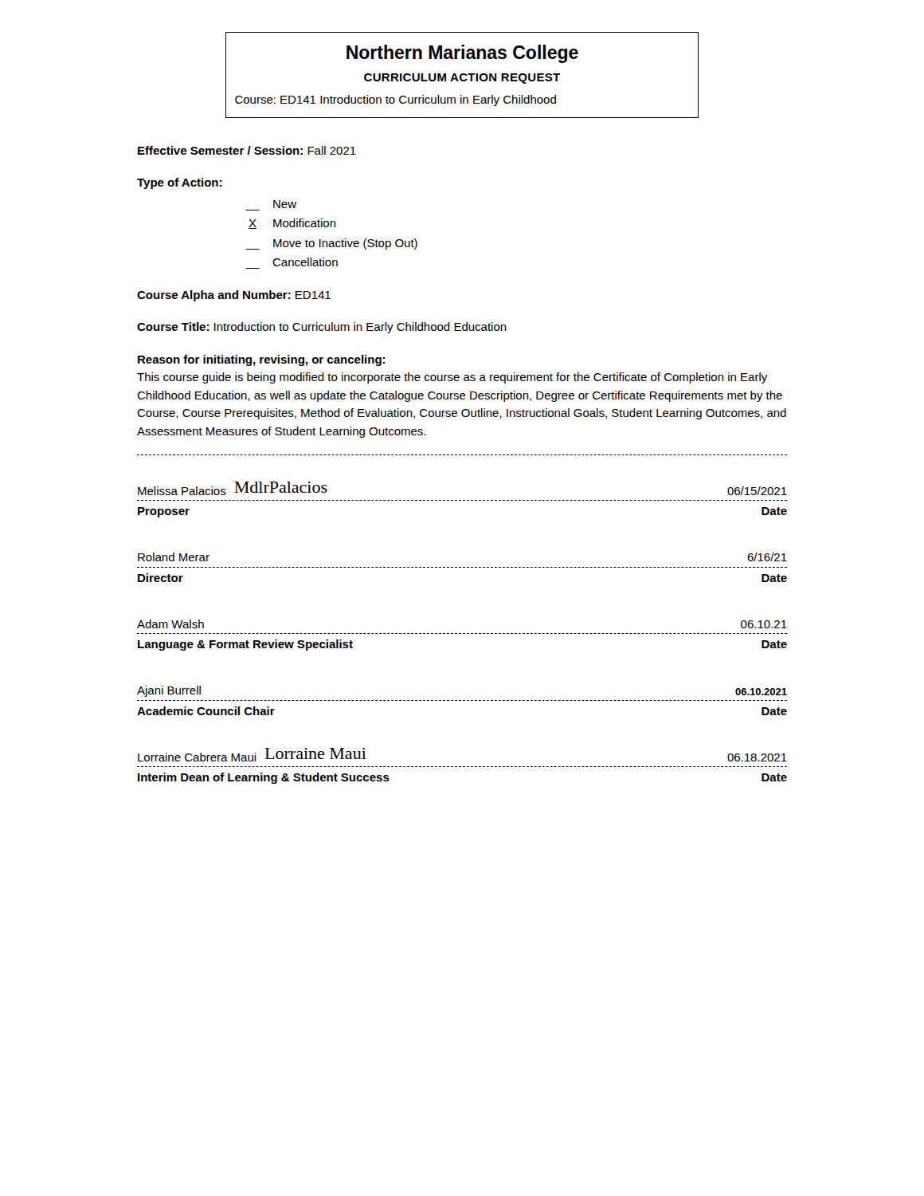Northern Marianas College
CURRICULUM ACTION REQUEST
Course: ED141 Introduction to Curriculum in Early Childhood
Effective Semester / Session: Fall 2021
Type of Action:
__New
XModification
__Move to Inactive (Stop Out)
__Cancellation
Course Alpha and Number: ED141
Course Title: Introduction to Curriculum in Early Childhood Education
Reason for initiating, revising, or canceling:
This course guide is being modified to incorporate the course as a requirement for the Certificate of Completion in Early Childhood Education, as well as update the Catalogue Course Description, Degree or Certificate Requirements met by the Course, Course Prerequisites, Method of Evaluation, Course Outline, Instructional Goals, Student Learning Outcomes, and Assessment Measures of Student Learning Outcomes.
Melissa Palacios MdlrPalacios 06/15/2021
Proposer Date
Roland Merar 6/16/21
Director Date
Adam Walsh 06.10.21
Language & Format Review Specialist Date
Ajani Burrell 06.10.2021
Academic Council Chair Date
Lorraine Cabrera Maui Lorraine Maui 06.18.2021
Interim Dean of Learning & Student Success Date